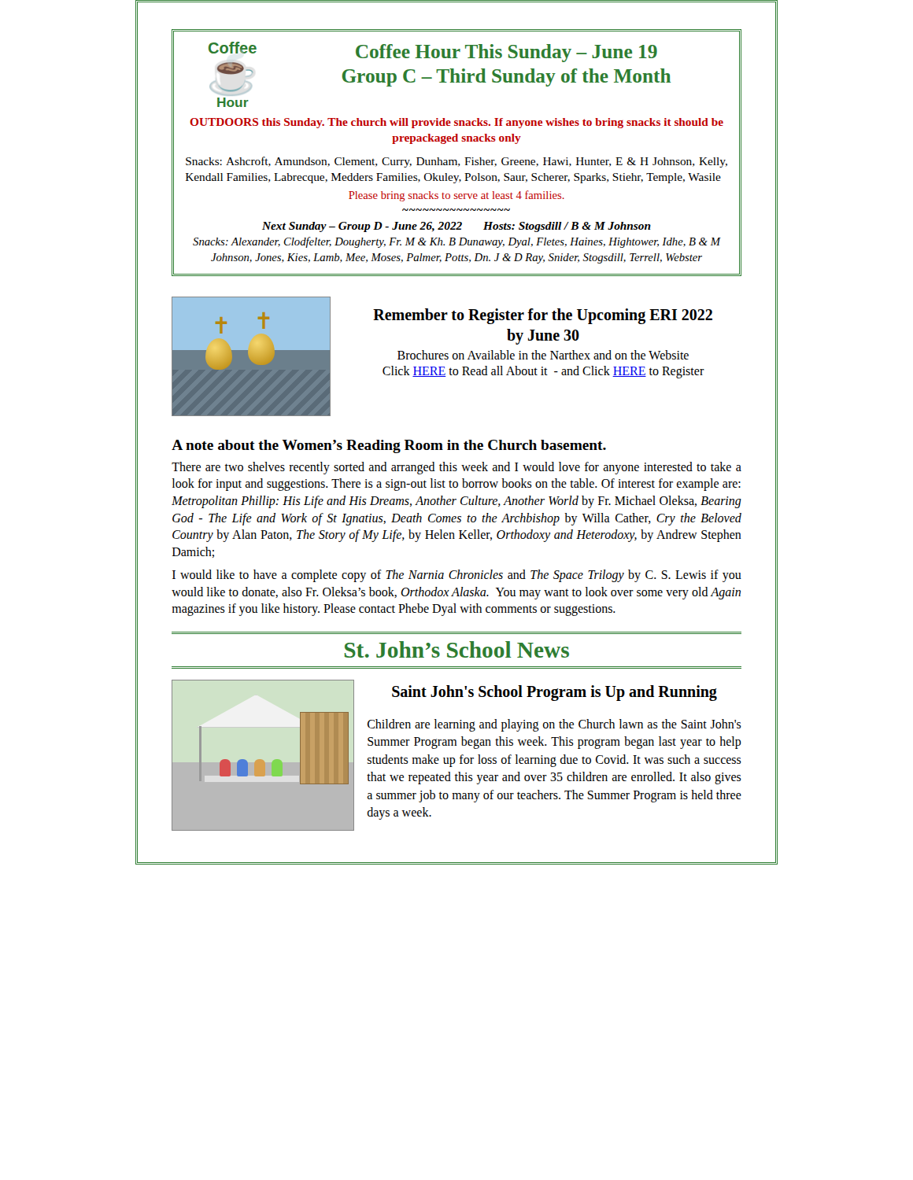Coffee ☕ Hour
Coffee Hour This Sunday – June 19
Group C – Third Sunday of the Month
OUTDOORS this Sunday. The church will provide snacks. If anyone wishes to bring snacks it should be prepackaged snacks only
Snacks: Ashcroft, Amundson, Clement, Curry, Dunham, Fisher, Greene, Hawi, Hunter, E & H Johnson, Kelly, Kendall Families, Labrecque, Medders Families, Okuley, Polson, Saur, Scherer, Sparks, Stiehr, Temple, Wasile
Please bring snacks to serve at least 4 families.
~~~~~~~~~~~~~~~~
Next Sunday – Group D - June 26, 2022 Hosts: Stogsdill / B & M Johnson
Snacks: Alexander, Clodfelter, Dougherty, Fr. M & Kh. B Dunaway, Dyal, Fletes, Haines, Hightower, Idhe, B & M Johnson, Jones, Kies, Lamb, Mee, Moses, Palmer, Potts, Dn. J & D Ray, Snider, Stogsdill, Terrell, Webster
✝ ✝
Remember to Register for the Upcoming ERI 2022
by June 30
Brochures on Available in the Narthex and on the Website
Click HERE to Read all About it - and Click HERE to Register
A note about the Women’s Reading Room in the Church basement.
There are two shelves recently sorted and arranged this week and I would love for anyone interested to take a look for input and suggestions. There is a sign-out list to borrow books on the table. Of interest for example are: Metropolitan Phillip: His Life and His Dreams, Another Culture, Another World by Fr. Michael Oleksa, Bearing God - The Life and Work of St Ignatius, Death Comes to the Archbishop by Willa Cather, Cry the Beloved Country by Alan Paton, The Story of My Life, by Helen Keller, Orthodoxy and Heterodoxy, by Andrew Stephen Damich;
I would like to have a complete copy of The Narnia Chronicles and The Space Trilogy by C. S. Lewis if you would like to donate, also Fr. Oleksa’s book, Orthodox Alaska. You may want to look over some very old Again magazines if you like history. Please contact Phebe Dyal with comments or suggestions.
St. John’s School News
Saint John's School Program is Up and Running
Children are learning and playing on the Church lawn as the Saint John's Summer Program began this week. This program began last year to help students make up for loss of learning due to Covid. It was such a success that we repeated this year and over 35 children are enrolled. It also gives a summer job to many of our teachers. The Summer Program is held three days a week.